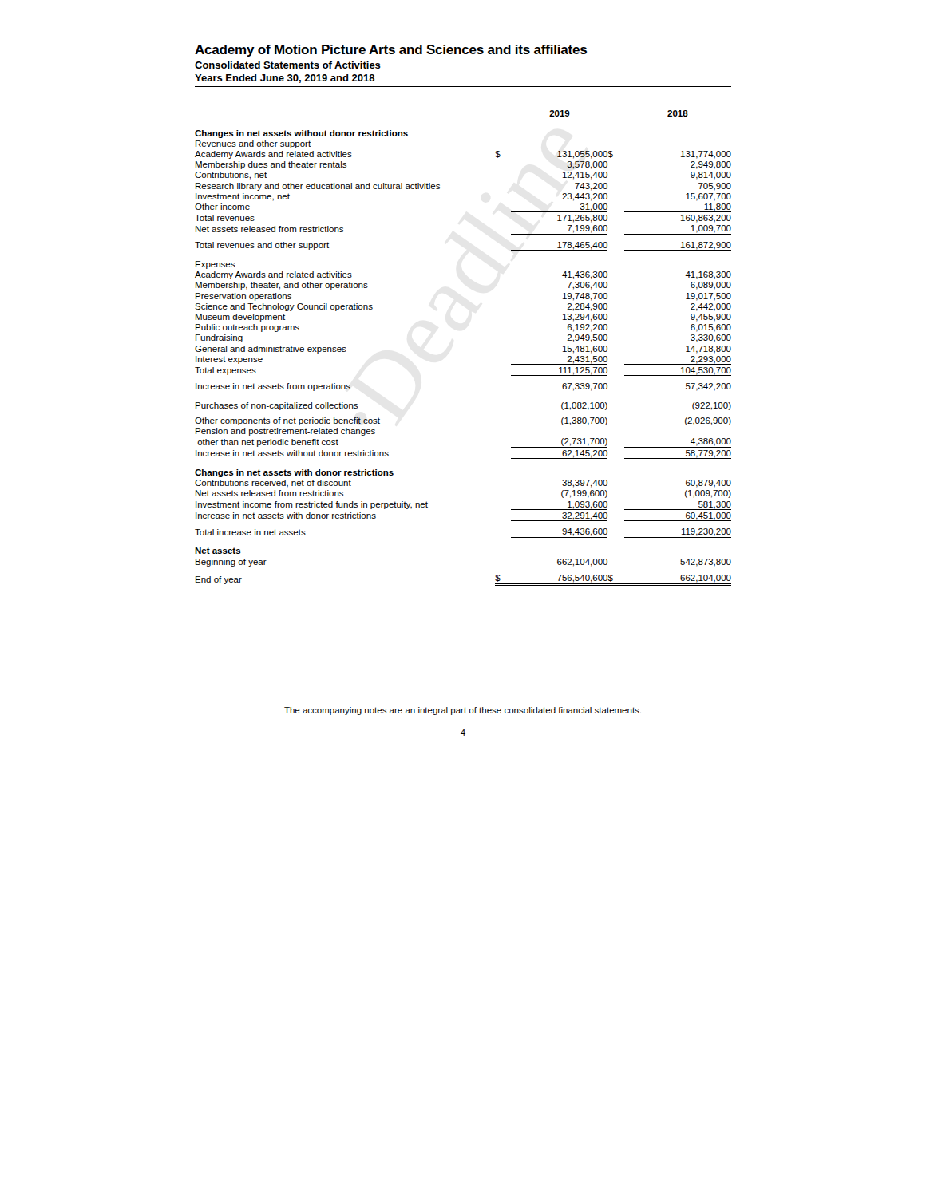Deadline
Academy of Motion Picture Arts and Sciences and its affiliates
Consolidated Statements of Activities
Years Ended June 30, 2019 and 2018
| | | 2019 | | 2018 |
| Changes in net assets without donor restrictions | | | | |
| Revenues and other support | | | | |
| Academy Awards and related activities | $ | 131,055,000 | $ | 131,774,000 |
| Membership dues and theater rentals | | 3,578,000 | | 2,949,800 |
| Contributions, net | | 12,415,400 | | 9,814,000 |
| Research library and other educational and cultural activities | | 743,200 | | 705,900 |
| Investment income, net | | 23,443,200 | | 15,607,700 |
| Other income | | 31,000 | | 11,800 |
| Total revenues | | 171,265,800 | | 160,863,200 |
| Net assets released from restrictions | | 7,199,600 | | 1,009,700 |
| Total revenues and other support | | 178,465,400 | | 161,872,900 |
| Expenses | | | | |
| Academy Awards and related activities | | 41,436,300 | | 41,168,300 |
| Membership, theater, and other operations | | 7,306,400 | | 6,089,000 |
| Preservation operations | | 19,748,700 | | 19,017,500 |
| Science and Technology Council operations | | 2,284,900 | | 2,442,000 |
| Museum development | | 13,294,600 | | 9,455,900 |
| Public outreach programs | | 6,192,200 | | 6,015,600 |
| Fundraising | | 2,949,500 | | 3,330,600 |
| General and administrative expenses | | 15,481,600 | | 14,718,800 |
| Interest expense | | 2,431,500 | | 2,293,000 |
| Total expenses | | 111,125,700 | | 104,530,700 |
| Increase in net assets from operations | | 67,339,700 | | 57,342,200 |
| Purchases of non-capitalized collections | | (1,082,100) | | (922,100) |
| Other components of net periodic benefit cost | | (1,380,700) | | (2,026,900) |
| Pension and postretirement-related changes | | | | |
| other than net periodic benefit cost | | (2,731,700) | | 4,386,000 |
| Increase in net assets without donor restrictions | | 62,145,200 | | 58,779,200 |
| Changes in net assets with donor restrictions | | | | |
| Contributions received, net of discount | | 38,397,400 | | 60,879,400 |
| Net assets released from restrictions | | (7,199,600) | | (1,009,700) |
| Investment income from restricted funds in perpetuity, net | | 1,093,600 | | 581,300 |
| Increase in net assets with donor restrictions | | 32,291,400 | | 60,451,000 |
| Total increase in net assets | | 94,436,600 | | 119,230,200 |
| Net assets | | | | |
| Beginning of year | | 662,104,000 | | 542,873,800 |
| End of year | $ | 756,540,600 | $ | 662,104,000 |
The accompanying notes are an integral part of these consolidated financial statements.
4